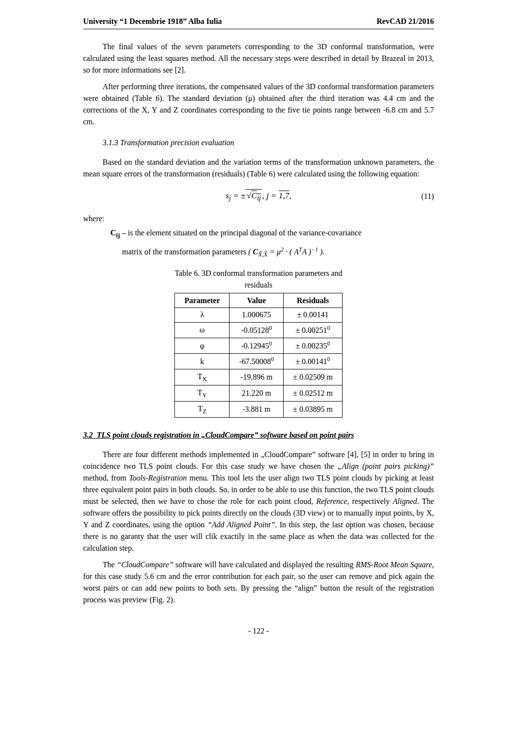University “1 Decembrie 1918” Alba Iulia RevCAD 21/2016
The final values of the seven parameters corresponding to the 3D conformal transformation, were calculated using the least squares method. All the necessary steps were described in detail by Brazeal in 2013, so for more informations see [2].
After performing three iterations, the compensated values of the 3D conformal transformation parameters were obtained (Table 6). The standard deviation (μ) obtained after the third iteration was 4.4 cm and the corrections of the X, Y and Z coordinates corresponding to the five tie points range between -6.8 cm and 5.7 cm.
3.1.3 Transformation precision evaluation
Based on the standard deviation and the variation terms of the transformation unknown parameters, the mean square errors of the transformation (residuals) (Table 6) were calculated using the following equation:
sj = ±√Cij, j = 1,7, (11)
where:
Cij – is the element situated on the principal diagonal of the variance-covariance
matrix of the transformation parameters ( CX̂,X̂ = μ2 · ( ATA )−1 ).
Table 6. 3D conformal transformation parameters and residuals
| Parameter | Value | Residuals |
| --- | --- | --- |
| λ | 1.000675 | ± 0.00141 |
| ω | -0.05128 0 | ± 0.00251 0 |
| φ | -0.12945 0 | ± 0.00235 0 |
| k | -67.50008 0 | ± 0.00141 0 |
| T X | -19.896 m | ± 0.02509 m |
| T Y | 21.220 m | ± 0.02512 m |
| T Z | -3.881 m | ± 0.03895 m |
3.2 TLS point clouds registration in „CloudCompare” software based on point pairs
There are four different methods implemented in „CloudCompare” software [4], [5] in order to bring in coincidence two TLS point clouds. For this case study we have chosen the „Align (point pairs picking)” method, from Tools-Registration menu. This tool lets the user align two TLS point clouds by picking at least three equivalent point pairs in both clouds. So, in order to be able to use this function, the two TLS point clouds must be selected, then we have to chose the role for each point cloud, Reference, respectively Aligned. The software offers the possibility to pick points directly on the clouds (3D view) or to manually input points, by X, Y and Z coordinates, using the option ”Add Aligned Point”. In this step, the last option was chosen, because there is no garanty that the user will clik exactily in the same place as when the data was collected for the calculation step.
The “CloudCompare” software will have calculated and displayed the resulting RMS-Root Mean Square, for this case study 5.6 cm and the error contribution for each pair, so the user can remove and pick again the worst pairs or can add new points to both sets. By pressing the “align” button the result of the registration process was preview (Fig. 2).
- 122 -